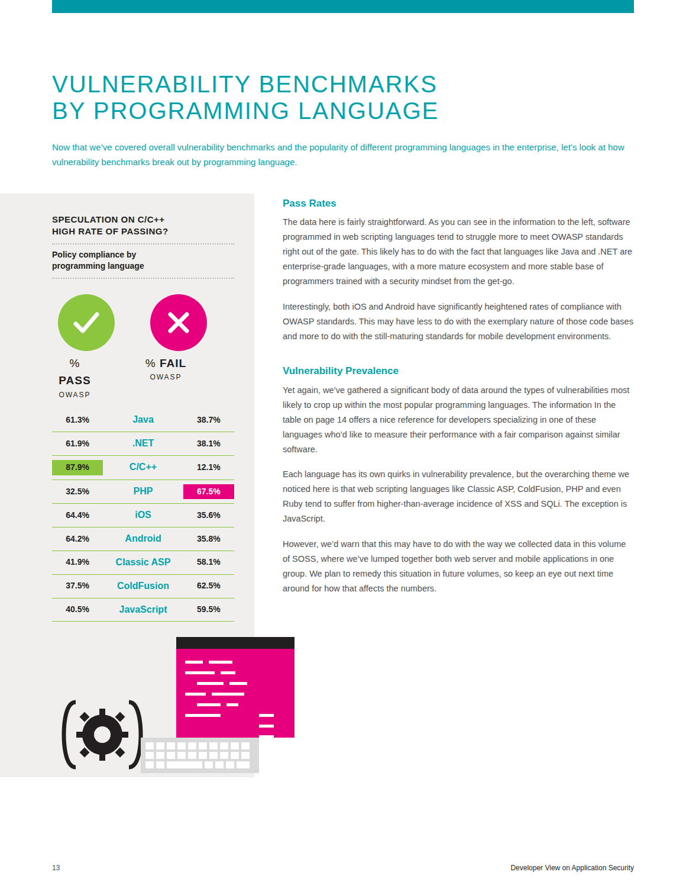Vulnerability Benchmarks
by Programming Language
Now that we’ve covered overall vulnerability benchmarks and the popularity of different programming languages in the enterprise, let’s look at how vulnerability benchmarks break out by programming language.
Speculation on C/C++
high rate of passing?
Policy compliance by
programming language
% PASS
OWASP
% FAIL
OWASP
| 61.3% | Java | 38.7% |
| 61.9% | .NET | 38.1% |
| 87.9% | C/C++ | 12.1% |
| 32.5% | PHP | 67.5% |
| 64.4% | iOS | 35.6% |
| 64.2% | Android | 35.8% |
| 41.9% | Classic ASP | 58.1% |
| 37.5% | ColdFusion | 62.5% |
| 40.5% | JavaScript | 59.5% |
Pass Rates
The data here is fairly straightforward. As you can see in the information to the left, software programmed in web scripting languages tend to struggle more to meet OWASP standards right out of the gate. This likely has to do with the fact that languages like Java and .NET are enterprise-grade languages, with a more mature ecosystem and more stable base of programmers trained with a security mindset from the get-go.
Interestingly, both iOS and Android have significantly heightened rates of compliance with OWASP standards. This may have less to do with the exemplary nature of those code bases and more to do with the still-maturing standards for mobile development environments.
Vulnerability Prevalence
Yet again, we’ve gathered a significant body of data around the types of vulnerabilities most likely to crop up within the most popular programming languages. The information In the table on page 14 offers a nice reference for developers specializing in one of these languages who’d like to measure their performance with a fair comparison against similar software.
Each language has its own quirks in vulnerability prevalence, but the overarching theme we noticed here is that web scripting languages like Classic ASP, ColdFusion, PHP and even Ruby tend to suffer from higher-than-average incidence of XSS and SQLi. The exception is JavaScript.
However, we’d warn that this may have to do with the way we collected data in this volume of SOSS, where we’ve lumped together both web server and mobile applications in one group. We plan to remedy this situation in future volumes, so keep an eye out next time around for how that affects the numbers.
13
Developer View on Application Security